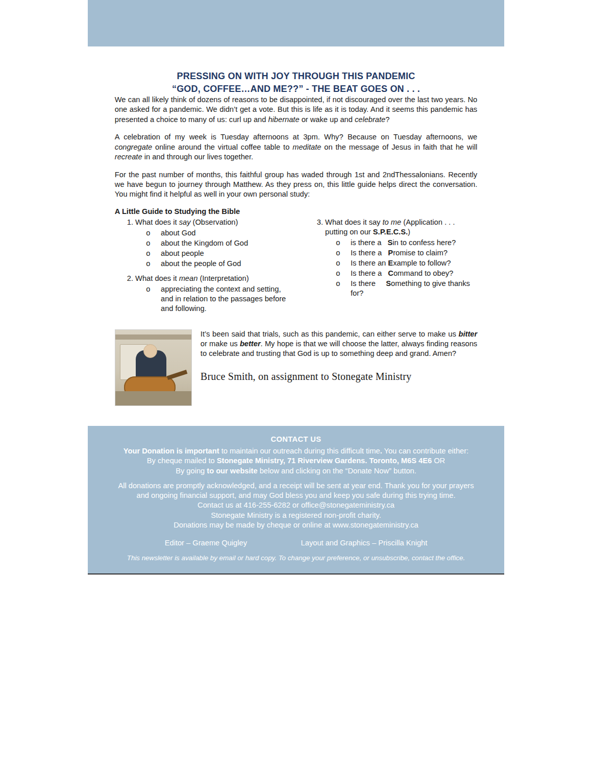PRESSING ON WITH JOY THROUGH THIS PANDEMIC “GOD, COFFEE…AND ME??” - THE BEAT GOES ON . . .
We can all likely think of dozens of reasons to be disappointed, if not discouraged over the last two years. No one asked for a pandemic. We didn’t get a vote. But this is life as it is today. And it seems this pandemic has presented a choice to many of us: curl up and hibernate or wake up and celebrate?
A celebration of my week is Tuesday afternoons at 3pm. Why? Because on Tuesday afternoons, we congregate online around the virtual coffee table to meditate on the message of Jesus in faith that he will recreate in and through our lives together.
For the past number of months, this faithful group has waded through 1st and 2ndThessalonians. Recently we have begun to journey through Matthew. As they press on, this little guide helps direct the conversation. You might find it helpful as well in your own personal study:
A Little Guide to Studying the Bible
What does it say (Observation)
about God
about the Kingdom of God
about people
about the people of God
What does it mean (Interpretation)
appreciating the context and setting, and in relation to the passages before and following.
What does it say to me (Application . . . putting on our S.P.E.C.S.)
is there a Sin to confess here?
Is there a Promise to claim?
Is there an Example to follow?
Is there a Command to obey?
Is there Something to give thanks for?
It’s been said that trials, such as this pandemic, can either serve to make us bitter or make us better. My hope is that we will choose the latter, always finding reasons to celebrate and trusting that God is up to something deep and grand. Amen?
Bruce Smith, on assignment to Stonegate Ministry
CONTACT US
Your Donation is important to maintain our outreach during this difficult time. You can contribute either:
By cheque mailed to Stonegate Ministry, 71 Riverview Gardens. Toronto, M6S 4E6 OR
By going to our website below and clicking on the “Donate Now” button.
All donations are promptly acknowledged, and a receipt will be sent at year end. Thank you for your prayers and ongoing financial support, and may God bless you and keep you safe during this trying time.
Contact us at 416-255-6282 or office@stonegateministry.ca
Stonegate Ministry is a registered non-profit charity.
Donations may be made by cheque or online at www.stonegateministry.ca
Editor – Graeme Quigley Layout and Graphics – Priscilla Knight
This newsletter is available by email or hard copy. To change your preference, or unsubscribe, contact the office.